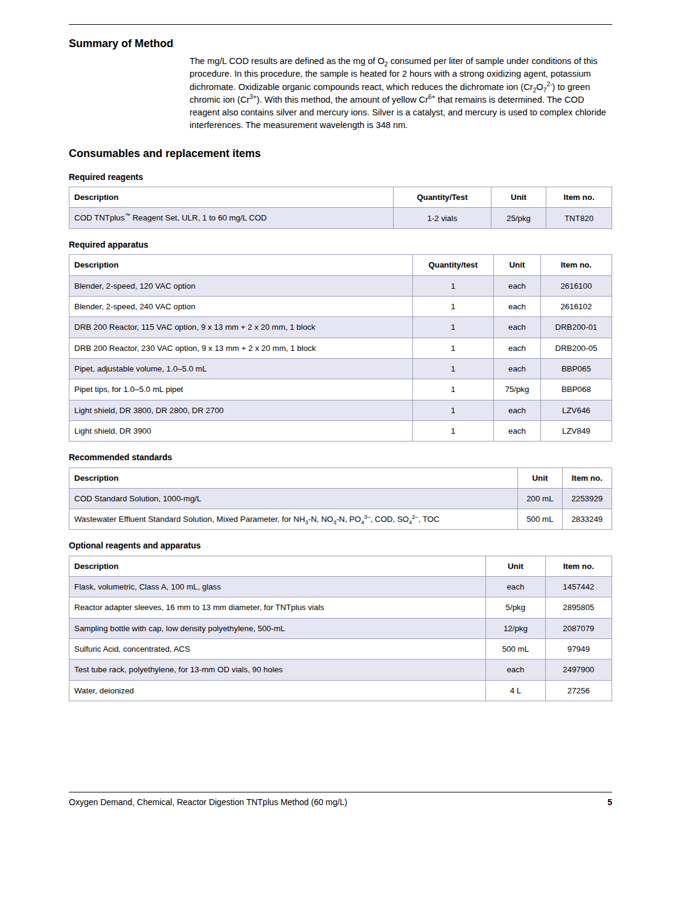Summary of Method
The mg/L COD results are defined as the mg of O2 consumed per liter of sample under conditions of this procedure. In this procedure, the sample is heated for 2 hours with a strong oxidizing agent, potassium dichromate. Oxidizable organic compounds react, which reduces the dichromate ion (Cr2O72-) to green chromic ion (Cr3+). With this method, the amount of yellow Cr6+ that remains is determined. The COD reagent also contains silver and mercury ions. Silver is a catalyst, and mercury is used to complex chloride interferences. The measurement wavelength is 348 nm.
Consumables and replacement items
Required reagents
| Description | Quantity/Test | Unit | Item no. |
| --- | --- | --- | --- |
| COD TNTplus ™ Reagent Set, ULR, 1 to 60 mg/L COD | 1-2 vials | 25/pkg | TNT820 |
Required apparatus
| Description | Quantity/test | Unit | Item no. |
| --- | --- | --- | --- |
| Blender, 2-speed, 120 VAC option | 1 | each | 2616100 |
| Blender, 2-speed, 240 VAC option | 1 | each | 2616102 |
| DRB 200 Reactor, 115 VAC option, 9 x 13 mm + 2 x 20 mm, 1 block | 1 | each | DRB200-01 |
| DRB 200 Reactor, 230 VAC option, 9 x 13 mm + 2 x 20 mm, 1 block | 1 | each | DRB200-05 |
| Pipet, adjustable volume, 1.0–5.0 mL | 1 | each | BBP065 |
| Pipet tips, for 1.0–5.0 mL pipet | 1 | 75/pkg | BBP068 |
| Light shield, DR 3800, DR 2800, DR 2700 | 1 | each | LZV646 |
| Light shield, DR 3900 | 1 | each | LZV849 |
Recommended standards
| Description | Unit | Item no. |
| --- | --- | --- |
| COD Standard Solution, 1000-mg/L | 200 mL | 2253929 |
| Wastewater Effluent Standard Solution, Mixed Parameter, for NH 3 -N, NO 3 -N, PO 4 3– , COD, SO 4 2– , TOC | 500 mL | 2833249 |
Optional reagents and apparatus
| Description | Unit | Item no. |
| --- | --- | --- |
| Flask, volumetric, Class A, 100 mL, glass | each | 1457442 |
| Reactor adapter sleeves, 16 mm to 13 mm diameter, for TNTplus vials | 5/pkg | 2895805 |
| Sampling bottle with cap, low density polyethylene, 500-mL | 12/pkg | 2087079 |
| Sulfuric Acid, concentrated, ACS | 500 mL | 97949 |
| Test tube rack, polyethylene, for 13-mm OD vials, 90 holes | each | 2497900 |
| Water, deionized | 4 L | 27256 |
Oxygen Demand, Chemical, Reactor Digestion TNTplus Method (60 mg/L) 5